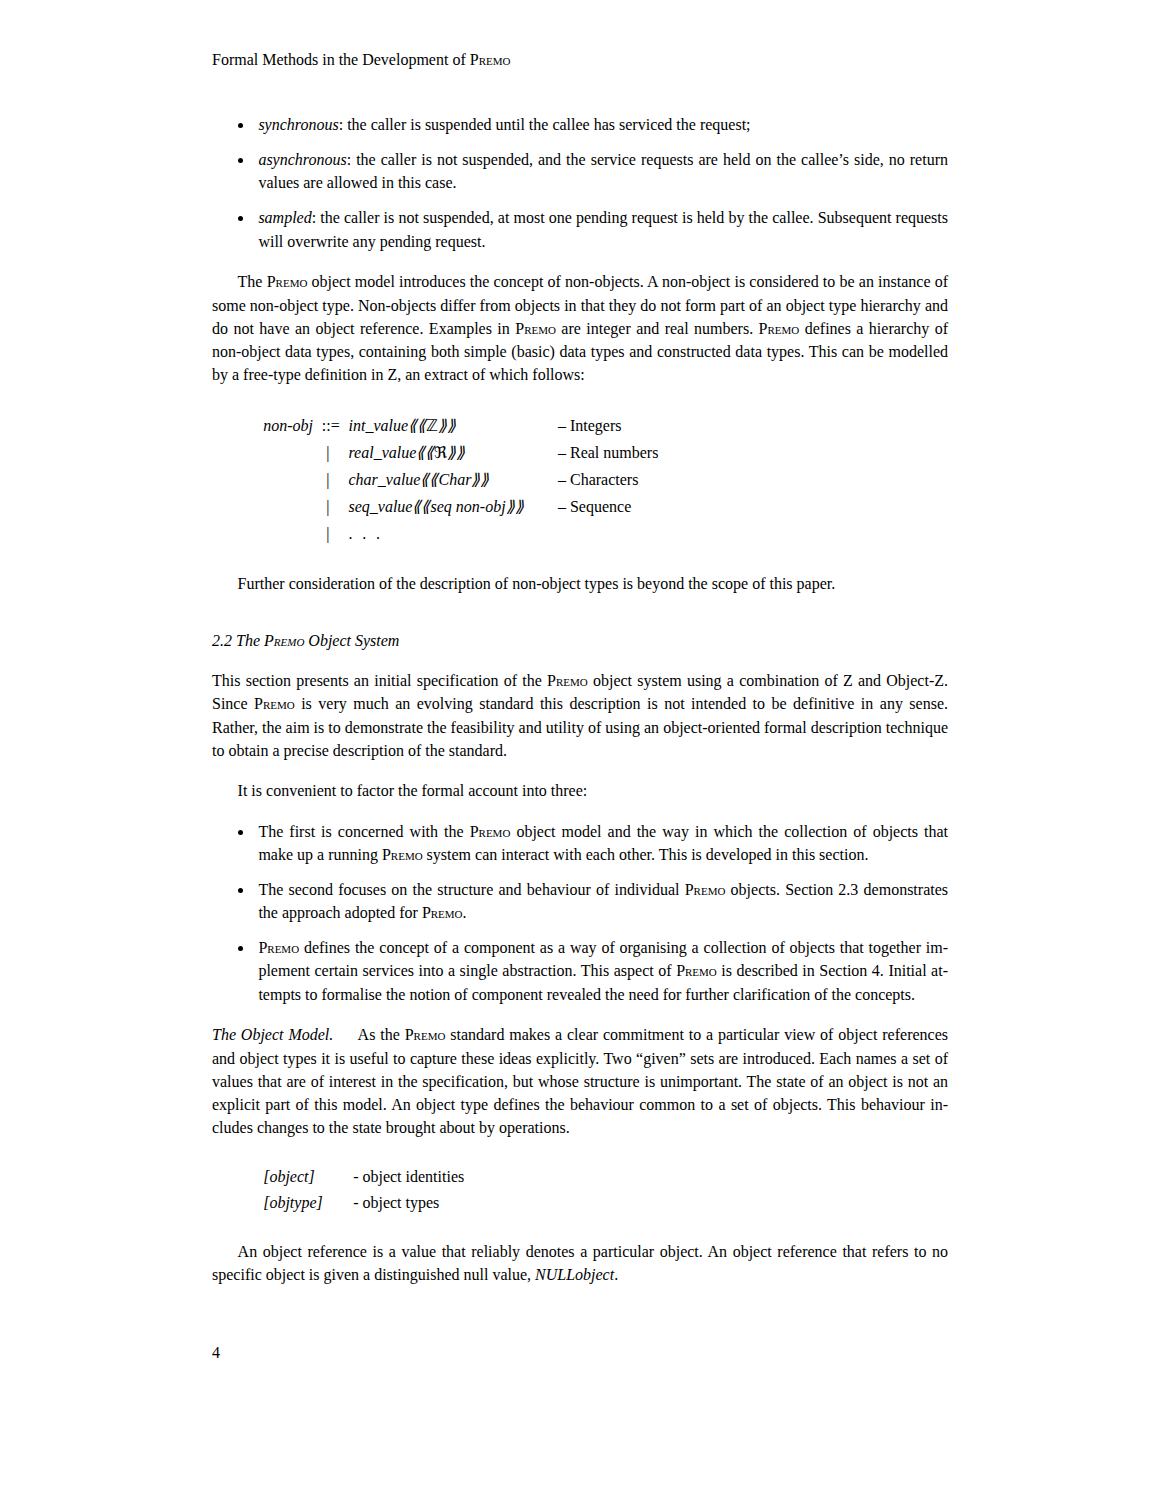Formal Methods in the Development of Premo
synchronous: the caller is suspended until the callee has serviced the request;
asynchronous: the caller is not suspended, and the service requests are held on the callee’s side, no return values are allowed in this case.
sampled: the caller is not suspended, at most one pending request is held by the callee. Subsequent requests will overwrite any pending request.
The Premo object model introduces the concept of non-objects. A non-object is considered to be an instance of some non-object type. Non-objects differ from objects in that they do not form part of an object type hierarchy and do not have an object reference. Examples in Premo are integer and real numbers. Premo defines a hierarchy of non-object data types, containing both simple (basic) data types and constructed data types. This can be modelled by a free-type definition in Z, an extract of which follows:
| non-obj | ::= | int_value ⟪⟪ ℤ ⟫⟫ | – Integers |
| | / | real_value ⟪⟪ ℜ ⟫⟫ | – Real numbers |
| | / | char_value ⟪⟪ Char ⟫⟫ | – Characters |
| | / | seq_value ⟪⟪seq non-obj ⟫⟫ | – Sequence |
| | / | . . . | |
Further consideration of the description of non-object types is beyond the scope of this paper.
2.2 The Premo Object System
This section presents an initial specification of the Premo object system using a combination of Z and Object-Z. Since Premo is very much an evolving standard this description is not intended to be definitive in any sense. Rather, the aim is to demonstrate the feasibility and utility of using an object-oriented formal description technique to obtain a precise description of the standard.
It is convenient to factor the formal account into three:
The first is concerned with the Premo object model and the way in which the collection of objects that make up a running Premo system can interact with each other. This is developed in this section.
The second focuses on the structure and behaviour of individual Premo objects. Section 2.3 demonstrates the approach adopted for Premo.
Premo defines the concept of a component as a way of organising a collection of objects that together implement certain services into a single abstraction. This aspect of Premo is described in Section 4. Initial attempts to formalise the notion of component revealed the need for further clarification of the concepts.
The Object Model. As the Premo standard makes a clear commitment to a particular view of object references and object types it is useful to capture these ideas explicitly. Two “given” sets are introduced. Each names a set of values that are of interest in the specification, but whose structure is unimportant. The state of an object is not an explicit part of this model. An object type defines the behaviour common to a set of objects. This behaviour includes changes to the state brought about by operations.
| [ object ] | - object identities |
| [ objtype ] | - object types |
An object reference is a value that reliably denotes a particular object. An object reference that refers to no specific object is given a distinguished null value, NULLobject.
4